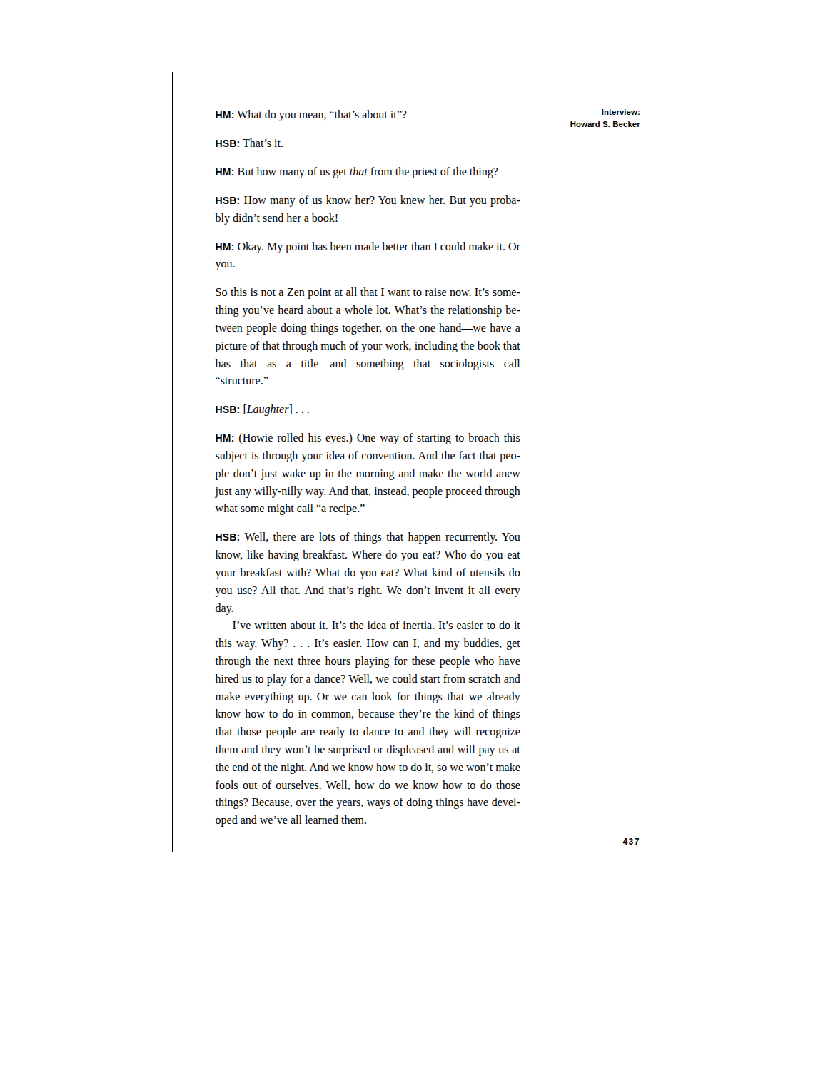Interview:
Howard S. Becker
HM: What do you mean, “that’s about it”?
HSB: That’s it.
HM: But how many of us get that from the priest of the thing?
HSB: How many of us know her? You knew her. But you probably didn’t send her a book!
HM: Okay. My point has been made better than I could make it. Or you.
So this is not a Zen point at all that I want to raise now. It’s something you’ve heard about a whole lot. What’s the relationship between people doing things together, on the one hand—we have a picture of that through much of your work, including the book that has that as a title—and something that sociologists call “structure.”
HSB: [Laughter] . . .
HM: (Howie rolled his eyes.) One way of starting to broach this subject is through your idea of convention. And the fact that people don’t just wake up in the morning and make the world anew just any willy-nilly way. And that, instead, people proceed through what some might call “a recipe.”
HSB: Well, there are lots of things that happen recurrently. You know, like having breakfast. Where do you eat? Who do you eat your breakfast with? What do you eat? What kind of utensils do you use? All that. And that’s right. We don’t invent it all every day.
I’ve written about it. It’s the idea of inertia. It’s easier to do it this way. Why? . . . It’s easier. How can I, and my buddies, get through the next three hours playing for these people who have hired us to play for a dance? Well, we could start from scratch and make everything up. Or we can look for things that we already know how to do in common, because they’re the kind of things that those people are ready to dance to and they will recognize them and they won’t be surprised or displeased and will pay us at the end of the night. And we know how to do it, so we won’t make fools out of ourselves. Well, how do we know how to do those things? Because, over the years, ways of doing things have developed and we’ve all learned them.
437